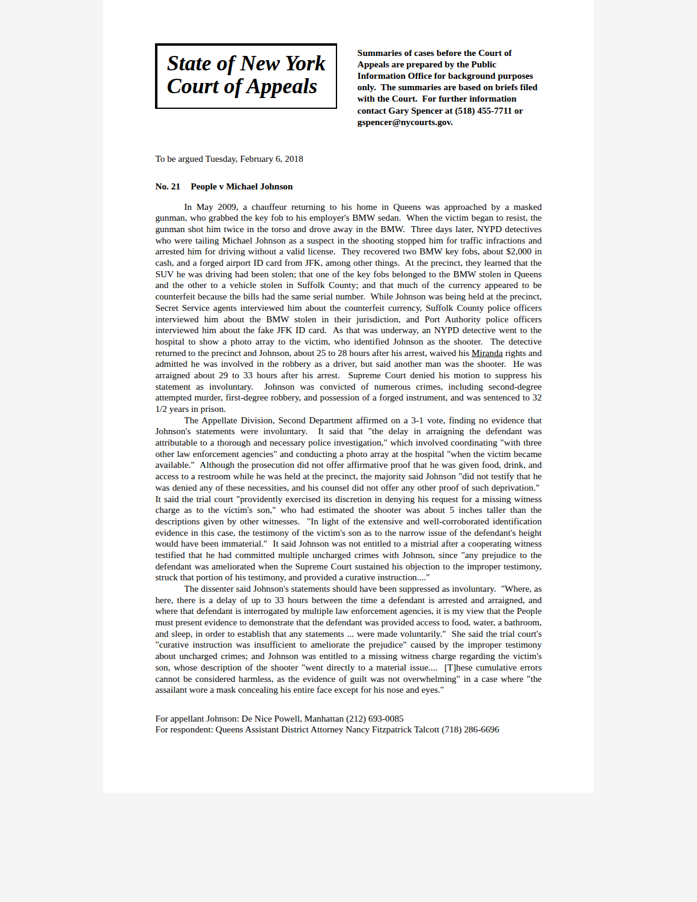State of New York
Court of Appeals
Summaries of cases before the Court of Appeals are prepared by the Public Information Office for background purposes only. The summaries are based on briefs filed with the Court. For further information contact Gary Spencer at (518) 455-7711 or gspencer@nycourts.gov.
To be argued Tuesday, February 6, 2018
No. 21 People v Michael Johnson
In May 2009, a chauffeur returning to his home in Queens was approached by a masked gunman, who grabbed the key fob to his employer's BMW sedan. When the victim began to resist, the gunman shot him twice in the torso and drove away in the BMW. Three days later, NYPD detectives who were tailing Michael Johnson as a suspect in the shooting stopped him for traffic infractions and arrested him for driving without a valid license. They recovered two BMW key fobs, about $2,000 in cash, and a forged airport ID card from JFK, among other things. At the precinct, they learned that the SUV he was driving had been stolen; that one of the key fobs belonged to the BMW stolen in Queens and the other to a vehicle stolen in Suffolk County; and that much of the currency appeared to be counterfeit because the bills had the same serial number. While Johnson was being held at the precinct, Secret Service agents interviewed him about the counterfeit currency, Suffolk County police officers interviewed him about the BMW stolen in their jurisdiction, and Port Authority police officers interviewed him about the fake JFK ID card. As that was underway, an NYPD detective went to the hospital to show a photo array to the victim, who identified Johnson as the shooter. The detective returned to the precinct and Johnson, about 25 to 28 hours after his arrest, waived his Miranda rights and admitted he was involved in the robbery as a driver, but said another man was the shooter. He was arraigned about 29 to 33 hours after his arrest. Supreme Court denied his motion to suppress his statement as involuntary. Johnson was convicted of numerous crimes, including second-degree attempted murder, first-degree robbery, and possession of a forged instrument, and was sentenced to 32 1/2 years in prison.
The Appellate Division, Second Department affirmed on a 3-1 vote, finding no evidence that Johnson's statements were involuntary. It said that "the delay in arraigning the defendant was attributable to a thorough and necessary police investigation," which involved coordinating "with three other law enforcement agencies" and conducting a photo array at the hospital "when the victim became available." Although the prosecution did not offer affirmative proof that he was given food, drink, and access to a restroom while he was held at the precinct, the majority said Johnson "did not testify that he was denied any of these necessities, and his counsel did not offer any other proof of such deprivation." It said the trial court "providently exercised its discretion in denying his request for a missing witness charge as to the victim's son," who had estimated the shooter was about 5 inches taller than the descriptions given by other witnesses. "In light of the extensive and well-corroborated identification evidence in this case, the testimony of the victim's son as to the narrow issue of the defendant's height would have been immaterial." It said Johnson was not entitled to a mistrial after a cooperating witness testified that he had committed multiple uncharged crimes with Johnson, since "any prejudice to the defendant was ameliorated when the Supreme Court sustained his objection to the improper testimony, struck that portion of his testimony, and provided a curative instruction...."
The dissenter said Johnson's statements should have been suppressed as involuntary. "Where, as here, there is a delay of up to 33 hours between the time a defendant is arrested and arraigned, and where that defendant is interrogated by multiple law enforcement agencies, it is my view that the People must present evidence to demonstrate that the defendant was provided access to food, water, a bathroom, and sleep, in order to establish that any statements ... were made voluntarily." She said the trial court's "curative instruction was insufficient to ameliorate the prejudice" caused by the improper testimony about uncharged crimes; and Johnson was entitled to a missing witness charge regarding the victim's son, whose description of the shooter "went directly to a material issue.... [T]hese cumulative errors cannot be considered harmless, as the evidence of guilt was not overwhelming" in a case where "the assailant wore a mask concealing his entire face except for his nose and eyes."
For appellant Johnson: De Nice Powell, Manhattan (212) 693-0085
For respondent: Queens Assistant District Attorney Nancy Fitzpatrick Talcott (718) 286-6696